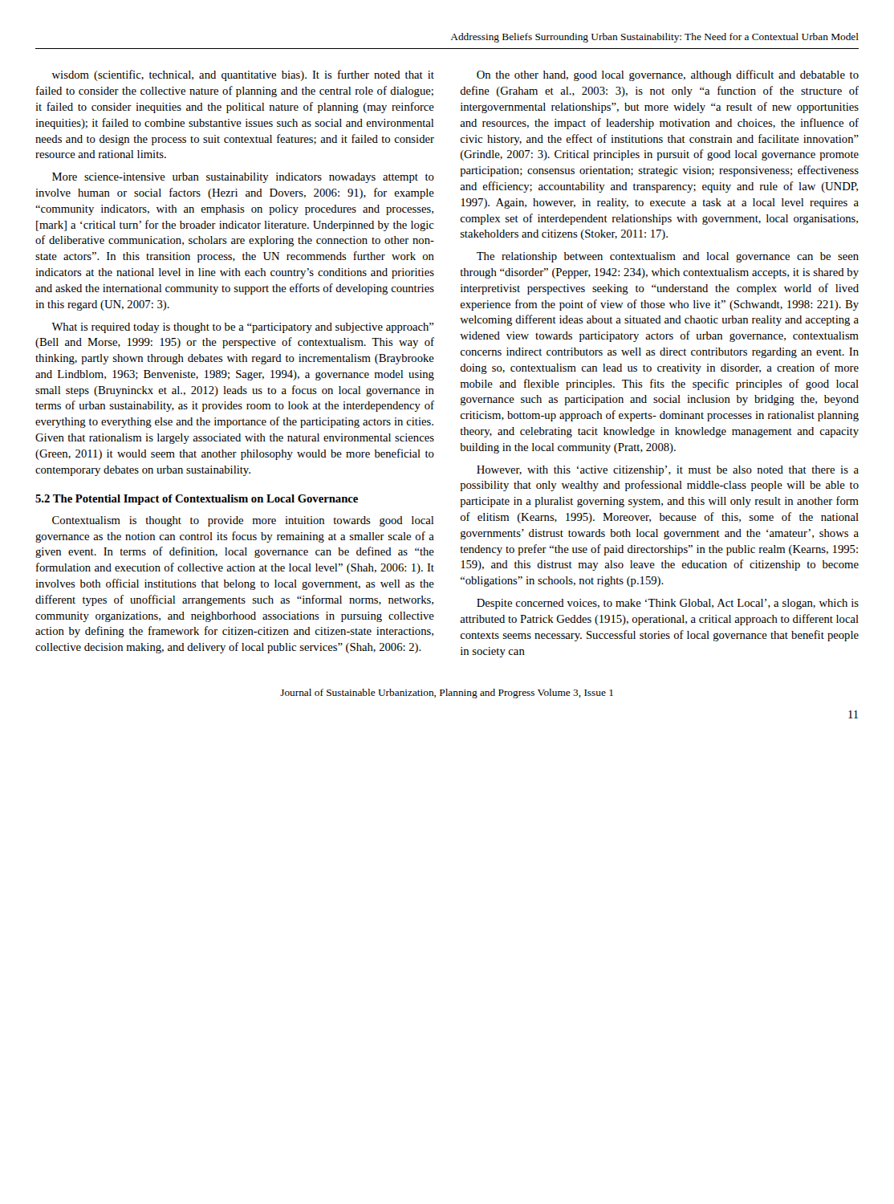Addressing Beliefs Surrounding Urban Sustainability: The Need for a Contextual Urban Model
wisdom (scientific, technical, and quantitative bias). It is further noted that it failed to consider the collective nature of planning and the central role of dialogue; it failed to consider inequities and the political nature of planning (may reinforce inequities); it failed to combine substantive issues such as social and environmental needs and to design the process to suit contextual features; and it failed to consider resource and rational limits.
More science-intensive urban sustainability indicators nowadays attempt to involve human or social factors (Hezri and Dovers, 2006: 91), for example “community indicators, with an emphasis on policy procedures and processes, [mark] a ‘critical turn’ for the broader indicator literature. Underpinned by the logic of deliberative communication, scholars are exploring the connection to other non-state actors”. In this transition process, the UN recommends further work on indicators at the national level in line with each country’s conditions and priorities and asked the international community to support the efforts of developing countries in this regard (UN, 2007: 3).
What is required today is thought to be a “participatory and subjective approach” (Bell and Morse, 1999: 195) or the perspective of contextualism. This way of thinking, partly shown through debates with regard to incrementalism (Braybrooke and Lindblom, 1963; Benveniste, 1989; Sager, 1994), a governance model using small steps (Bruyninckx et al., 2012) leads us to a focus on local governance in terms of urban sustainability, as it provides room to look at the interdependency of everything to everything else and the importance of the participating actors in cities. Given that rationalism is largely associated with the natural environmental sciences (Green, 2011) it would seem that another philosophy would be more beneficial to contemporary debates on urban sustainability.
5.2 The Potential Impact of Contextualism on Local Governance
Contextualism is thought to provide more intuition towards good local governance as the notion can control its focus by remaining at a smaller scale of a given event. In terms of definition, local governance can be defined as “the formulation and execution of collective action at the local level” (Shah, 2006: 1). It involves both official institutions that belong to local government, as well as the different types of unofficial arrangements such as “informal norms, networks, community organizations, and neighborhood associations in pursuing collective action by defining the framework for citizen-citizen and citizen-state interactions, collective decision making, and delivery of local public services” (Shah, 2006: 2).
On the other hand, good local governance, although difficult and debatable to define (Graham et al., 2003: 3), is not only “a function of the structure of intergovernmental relationships”, but more widely “a result of new opportunities and resources, the impact of leadership motivation and choices, the influence of civic history, and the effect of institutions that constrain and facilitate innovation” (Grindle, 2007: 3). Critical principles in pursuit of good local governance promote participation; consensus orientation; strategic vision; responsiveness; effectiveness and efficiency; accountability and transparency; equity and rule of law (UNDP, 1997). Again, however, in reality, to execute a task at a local level requires a complex set of interdependent relationships with government, local organisations, stakeholders and citizens (Stoker, 2011: 17).
The relationship between contextualism and local governance can be seen through “disorder” (Pepper, 1942: 234), which contextualism accepts, it is shared by interpretivist perspectives seeking to “understand the complex world of lived experience from the point of view of those who live it” (Schwandt, 1998: 221). By welcoming different ideas about a situated and chaotic urban reality and accepting a widened view towards participatory actors of urban governance, contextualism concerns indirect contributors as well as direct contributors regarding an event. In doing so, contextualism can lead us to creativity in disorder, a creation of more mobile and flexible principles. This fits the specific principles of good local governance such as participation and social inclusion by bridging the, beyond criticism, bottom-up approach of experts- dominant processes in rationalist planning theory, and celebrating tacit knowledge in knowledge management and capacity building in the local community (Pratt, 2008).
However, with this ‘active citizenship’, it must be also noted that there is a possibility that only wealthy and professional middle-class people will be able to participate in a pluralist governing system, and this will only result in another form of elitism (Kearns, 1995). Moreover, because of this, some of the national governments’ distrust towards both local government and the ‘amateur’, shows a tendency to prefer “the use of paid directorships” in the public realm (Kearns, 1995: 159), and this distrust may also leave the education of citizenship to become “obligations” in schools, not rights (p.159).
Despite concerned voices, to make ‘Think Global, Act Local’, a slogan, which is attributed to Patrick Geddes (1915), operational, a critical approach to different local contexts seems necessary. Successful stories of local governance that benefit people in society can
Journal of Sustainable Urbanization, Planning and Progress Volume 3, Issue 1
11